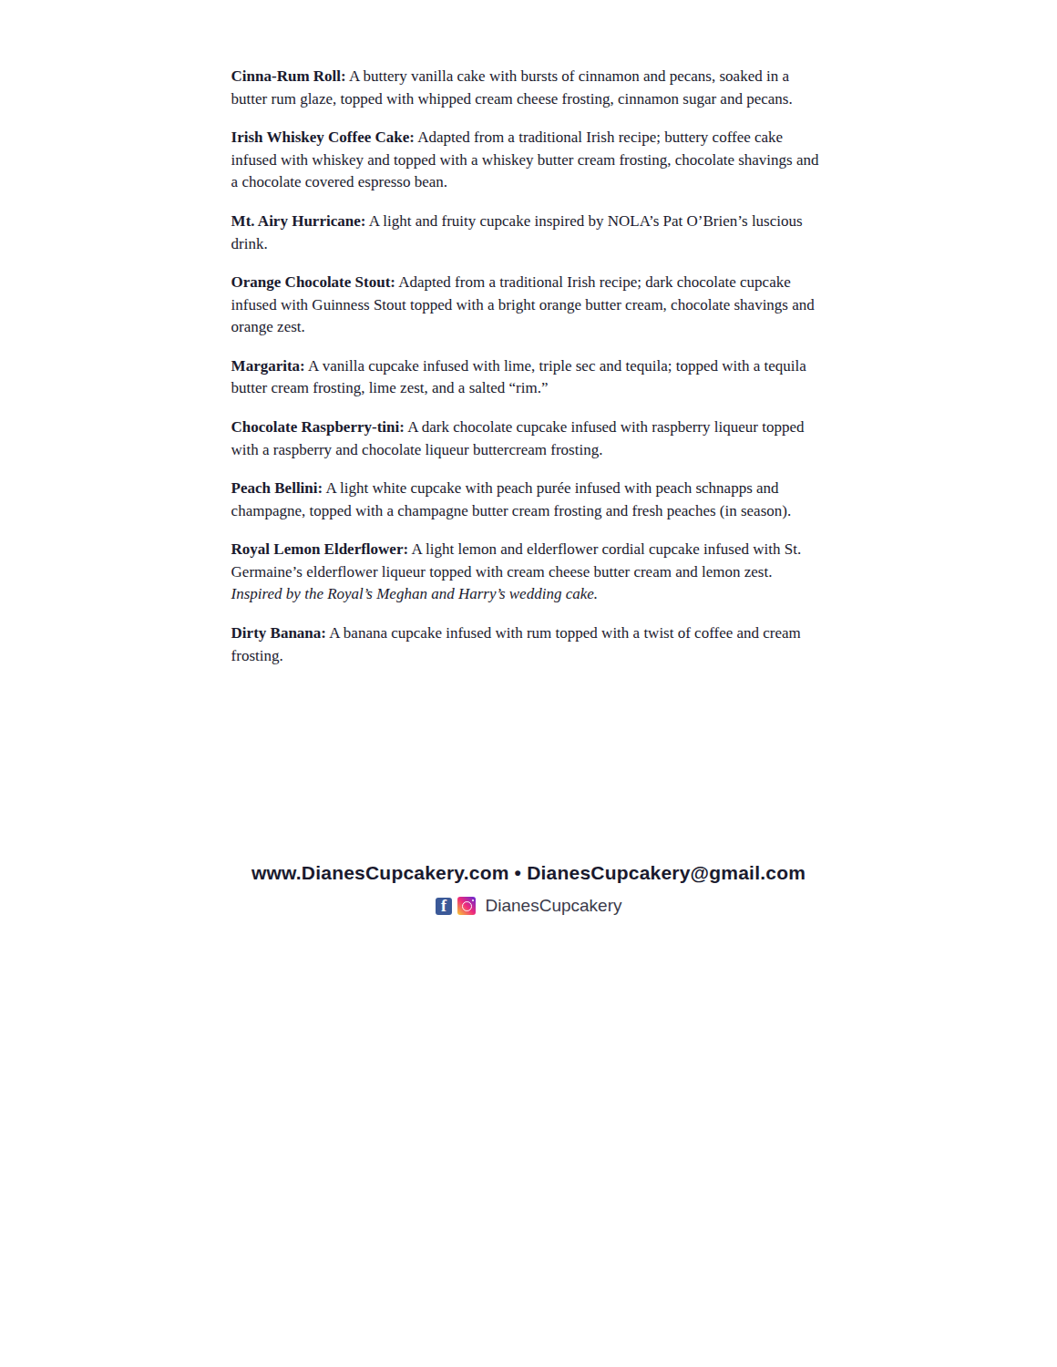Cinna-Rum Roll: A buttery vanilla cake with bursts of cinnamon and pecans, soaked in a butter rum glaze, topped with whipped cream cheese frosting, cinnamon sugar and pecans.
Irish Whiskey Coffee Cake: Adapted from a traditional Irish recipe; buttery coffee cake infused with whiskey and topped with a whiskey butter cream frosting, chocolate shavings and a chocolate covered espresso bean.
Mt. Airy Hurricane: A light and fruity cupcake inspired by NOLA’s Pat O’Brien’s luscious drink.
Orange Chocolate Stout: Adapted from a traditional Irish recipe; dark chocolate cupcake infused with Guinness Stout topped with a bright orange butter cream, chocolate shavings and orange zest.
Margarita: A vanilla cupcake infused with lime, triple sec and tequila; topped with a tequila butter cream frosting, lime zest, and a salted “rim.”
Chocolate Raspberry-tini: A dark chocolate cupcake infused with raspberry liqueur topped with a raspberry and chocolate liqueur buttercream frosting.
Peach Bellini: A light white cupcake with peach purée infused with peach schnapps and champagne, topped with a champagne butter cream frosting and fresh peaches (in season).
Royal Lemon Elderflower: A light lemon and elderflower cordial cupcake infused with St. Germaine’s elderflower liqueur topped with cream cheese butter cream and lemon zest. Inspired by the Royal’s Meghan and Harry’s wedding cake.
Dirty Banana: A banana cupcake infused with rum topped with a twist of coffee and cream frosting.
www.DianesCupcakery.com • DianesCupcakery@gmail.com
f DianesCupcakery